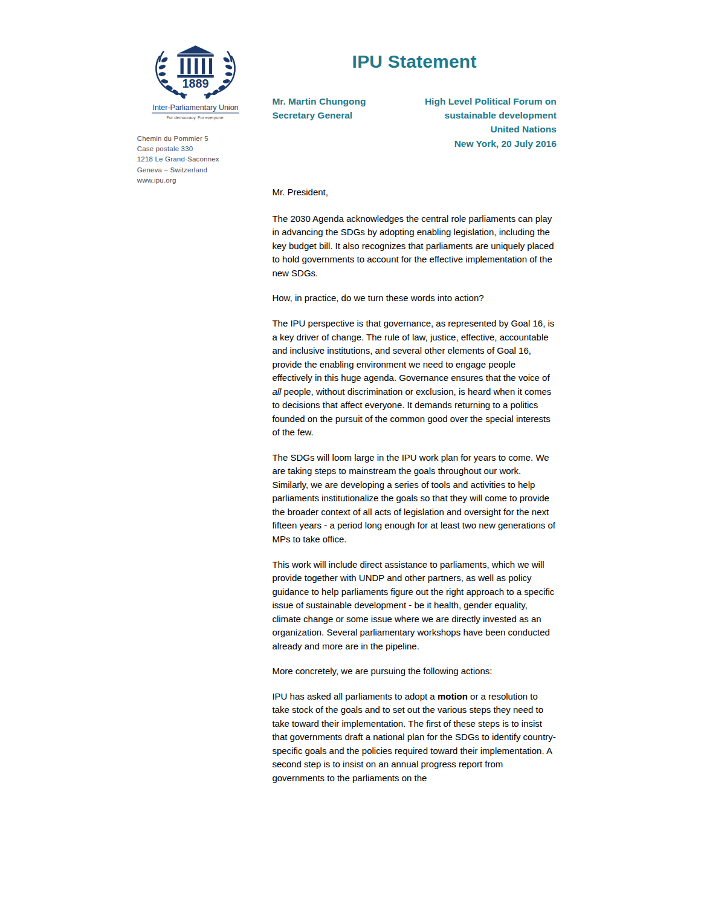Chemin du Pommier 5
Case postale 330
1218 Le Grand-Saconnex
Geneva – Switzerland
www.ipu.org
IPU Statement
Mr. Martin Chungong
Secretary General
High Level Political Forum on
sustainable development
United Nations
New York, 20 July 2016
Mr. President,
The 2030 Agenda acknowledges the central role parliaments can play in advancing the SDGs by adopting enabling legislation, including the key budget bill. It also recognizes that parliaments are uniquely placed to hold governments to account for the effective implementation of the new SDGs.
How, in practice, do we turn these words into action?
The IPU perspective is that governance, as represented by Goal 16, is a key driver of change. The rule of law, justice, effective, accountable and inclusive institutions, and several other elements of Goal 16, provide the enabling environment we need to engage people effectively in this huge agenda. Governance ensures that the voice of all people, without discrimination or exclusion, is heard when it comes to decisions that affect everyone. It demands returning to a politics founded on the pursuit of the common good over the special interests of the few.
The SDGs will loom large in the IPU work plan for years to come. We are taking steps to mainstream the goals throughout our work. Similarly, we are developing a series of tools and activities to help parliaments institutionalize the goals so that they will come to provide the broader context of all acts of legislation and oversight for the next fifteen years - a period long enough for at least two new generations of MPs to take office.
This work will include direct assistance to parliaments, which we will provide together with UNDP and other partners, as well as policy guidance to help parliaments figure out the right approach to a specific issue of sustainable development - be it health, gender equality, climate change or some issue where we are directly invested as an organization. Several parliamentary workshops have been conducted already and more are in the pipeline.
More concretely, we are pursuing the following actions:
IPU has asked all parliaments to adopt a motion or a resolution to take stock of the goals and to set out the various steps they need to take toward their implementation. The first of these steps is to insist that governments draft a national plan for the SDGs to identify country-specific goals and the policies required toward their implementation. A second step is to insist on an annual progress report from governments to the parliaments on the